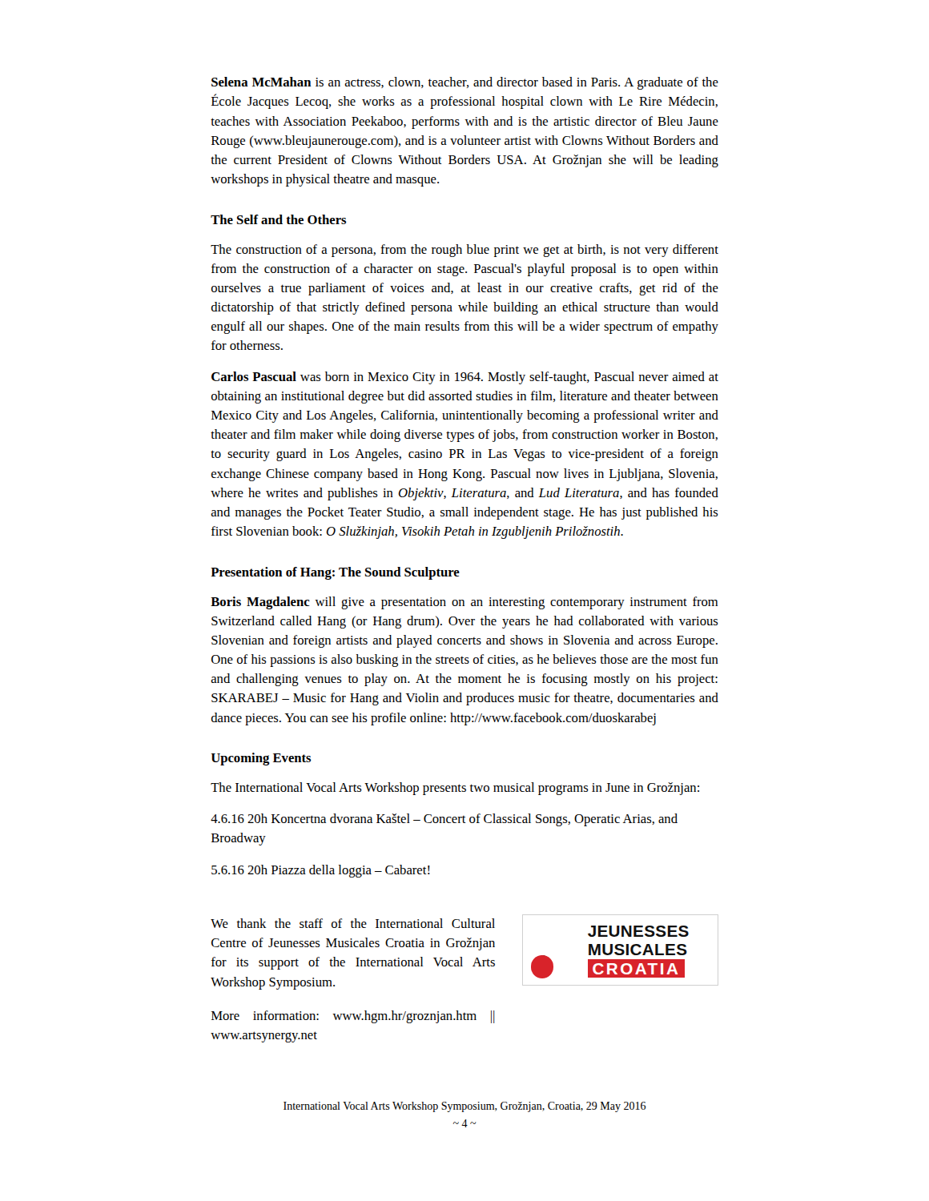Selena McMahan is an actress, clown, teacher, and director based in Paris. A graduate of the École Jacques Lecoq, she works as a professional hospital clown with Le Rire Médecin, teaches with Association Peekaboo, performs with and is the artistic director of Bleu Jaune Rouge (www.bleujaunerouge.com), and is a volunteer artist with Clowns Without Borders and the current President of Clowns Without Borders USA. At Grožnjan she will be leading workshops in physical theatre and masque.
The Self and the Others
The construction of a persona, from the rough blue print we get at birth, is not very different from the construction of a character on stage. Pascual's playful proposal is to open within ourselves a true parliament of voices and, at least in our creative crafts, get rid of the dictatorship of that strictly defined persona while building an ethical structure than would engulf all our shapes. One of the main results from this will be a wider spectrum of empathy for otherness.
Carlos Pascual was born in Mexico City in 1964. Mostly self-taught, Pascual never aimed at obtaining an institutional degree but did assorted studies in film, literature and theater between Mexico City and Los Angeles, California, unintentionally becoming a professional writer and theater and film maker while doing diverse types of jobs, from construction worker in Boston, to security guard in Los Angeles, casino PR in Las Vegas to vice-president of a foreign exchange Chinese company based in Hong Kong. Pascual now lives in Ljubljana, Slovenia, where he writes and publishes in Objektiv, Literatura, and Lud Literatura, and has founded and manages the Pocket Teater Studio, a small independent stage. He has just published his first Slovenian book: O Služkinjah, Visokih Petah in Izgubljenih Priložnostih.
Presentation of Hang: The Sound Sculpture
Boris Magdalenc will give a presentation on an interesting contemporary instrument from Switzerland called Hang (or Hang drum). Over the years he had collaborated with various Slovenian and foreign artists and played concerts and shows in Slovenia and across Europe. One of his passions is also busking in the streets of cities, as he believes those are the most fun and challenging venues to play on. At the moment he is focusing mostly on his project: SKARABEJ – Music for Hang and Violin and produces music for theatre, documentaries and dance pieces. You can see his profile online: http://www.facebook.com/duoskarabej
Upcoming Events
The International Vocal Arts Workshop presents two musical programs in June in Grožnjan:
4.6.16 20h Koncertna dvorana Kaštel – Concert of Classical Songs, Operatic Arias, and Broadway
5.6.16 20h Piazza della loggia – Cabaret!
We thank the staff of the International Cultural Centre of Jeunesses Musicales Croatia in Grožnjan for its support of the International Vocal Arts Workshop Symposium.
More information: www.hgm.hr/groznjan.htm || www.artsynergy.net
,
JEUNESSES
MUSICALES
CROATIA
International Vocal Arts Workshop Symposium, Grožnjan, Croatia, 29 May 2016
~ 4 ~